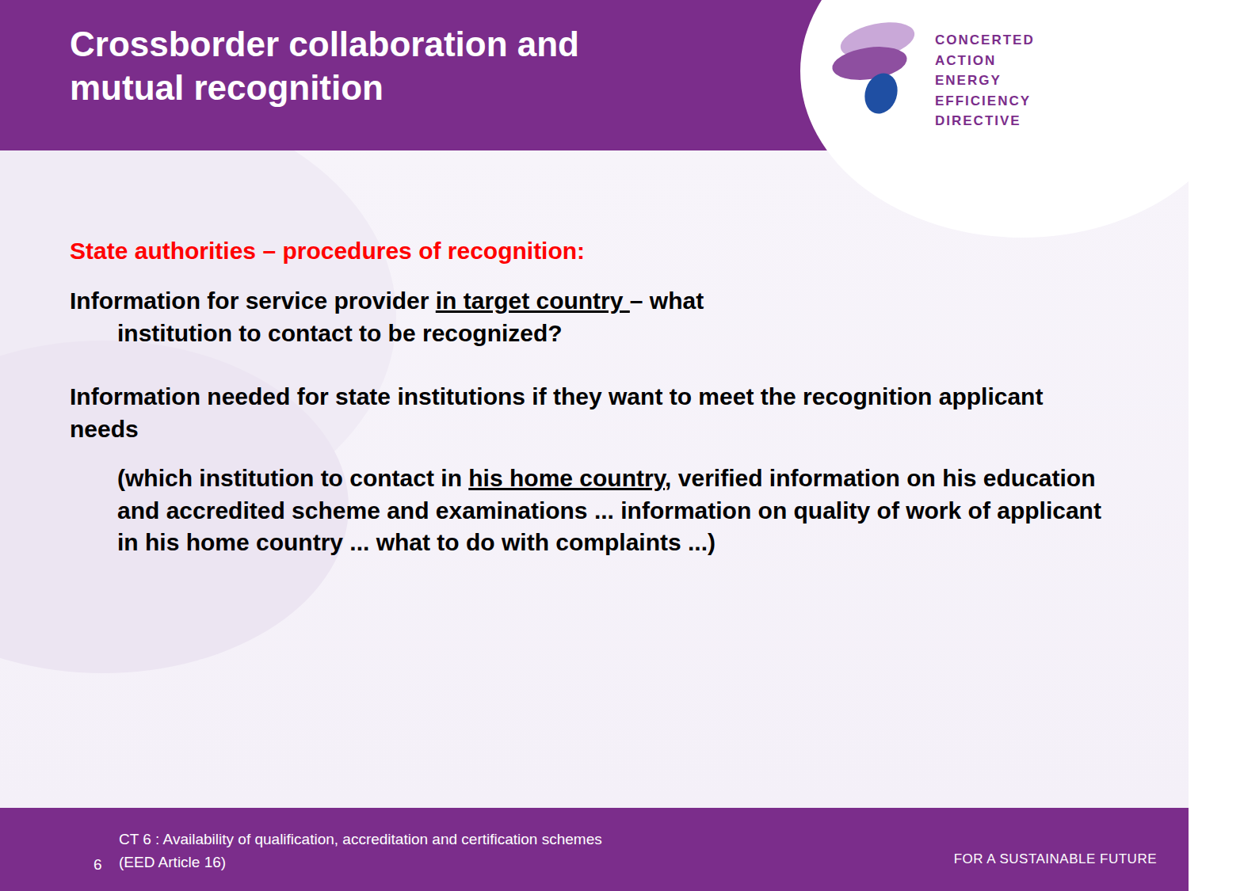Crossborder collaboration and
mutual recognition
CONCERTED ACTION
ENERGY EFFICIENCY
DIRECTIVE
State authorities – procedures of recognition:
Information for service provider in target country – what institution to contact to be recognized?
Information needed for state institutions if they want to meet the recognition applicant needs (which institution to contact in his home country, verified information on his education and accredited scheme and examinations ... information on quality of work of applicant in his home country ... what to do with complaints ...)
6
CT 6 : Availability of qualification, accreditation and certification schemes
(EED Article 16)
FOR A SUSTAINABLE FUTURE